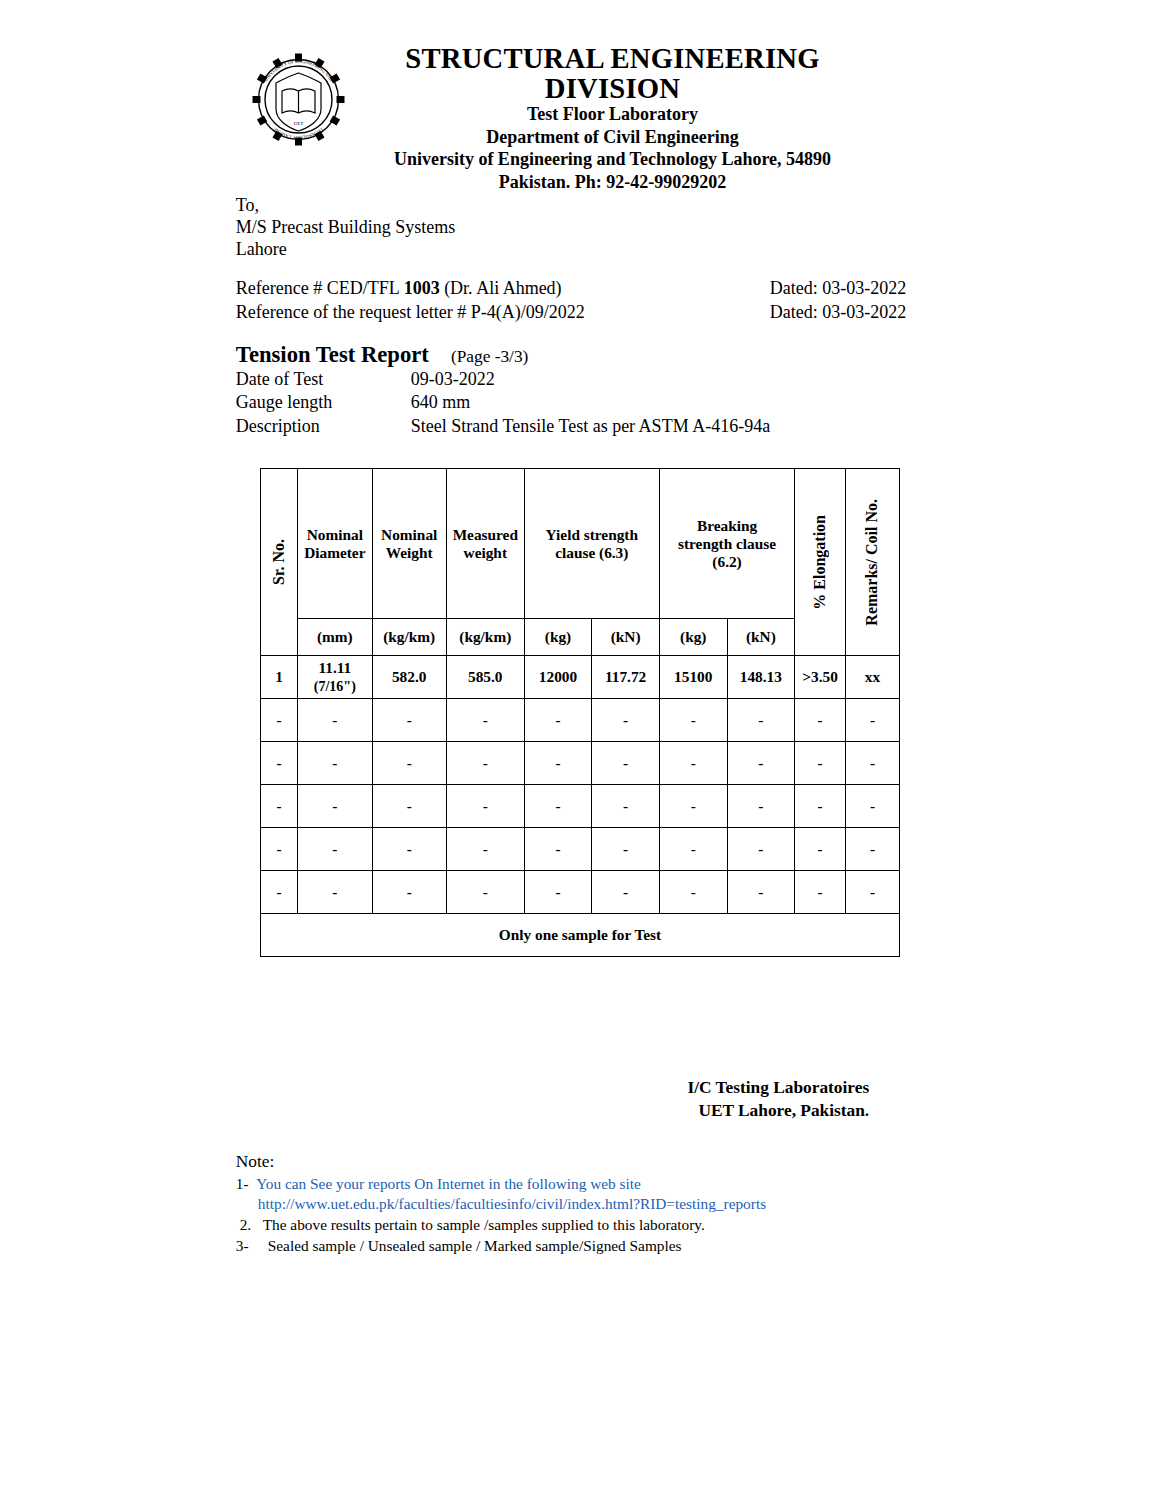UET UNIVERSITY OF ENGINEERING AND TECHNOLOGY LAHORE
STRUCTURAL ENGINEERING DIVISION
Test Floor Laboratory
Department of Civil Engineering
University of Engineering and Technology Lahore, 54890
Pakistan. Ph: 92-42-99029202
To,
M/S Precast Building Systems
Lahore
Reference # CED/TFL 1003 (Dr. Ali Ahmed)
Dated: 03-03-2022
Reference of the request letter # P-4(A)/09/2022
Dated: 03-03-2022
Tension Test Report(Page -3/3)
Date of Test09-03-2022
Gauge length640 mm
Description Steel Strand Tensile Test as per ASTM A-416-94a
| Sr. No. | Nominal Diameter | Nominal Weight | Measured weight | Yield strength clause (6.3) | Breaking strength clause (6.2) | % Elongation | Remarks/ Coil No. |
| --- | --- | --- | --- | --- | --- | --- | --- |
| (mm) | (kg/km) | (kg/km) | (kg) | (kN) | (kg) | (kN) |
| 1 | 11.11 (7/16") | 582.0 | 585.0 | 12000 | 117.72 | 15100 | 148.13 | >3.50 | xx |
| - | - | - | - | - | - | - | - | - | - |
| - | - | - | - | - | - | - | - | - | - |
| - | - | - | - | - | - | - | - | - | - |
| - | - | - | - | - | - | - | - | - | - |
| - | - | - | - | - | - | - | - | - | - |
| Only one sample for Test |
I/C Testing Laboratoires
UET Lahore, Pakistan.
Note:
1- You can See your reports On Internet in the following web site
http://www.uet.edu.pk/faculties/facultiesinfo/civil/index.html?RID=testing_reports
2. The above results pertain to sample /samples supplied to this laboratory.
3- Sealed sample / Unsealed sample / Marked sample/Signed Samples